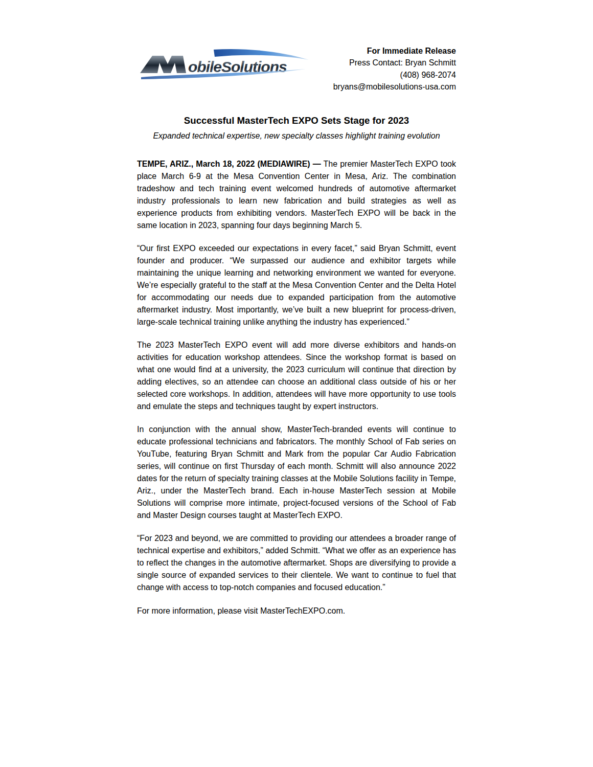Mobile Solutions obileSolutions
For Immediate Release
Press Contact: Bryan Schmitt
(408) 968-2074
bryans@mobilesolutions-usa.com
Successful MasterTech EXPO Sets Stage for 2023
Expanded technical expertise, new specialty classes highlight training evolution
TEMPE, ARIZ., March 18, 2022 (MEDIAWIRE) — The premier MasterTech EXPO took place March 6-9 at the Mesa Convention Center in Mesa, Ariz. The combination tradeshow and tech training event welcomed hundreds of automotive aftermarket industry professionals to learn new fabrication and build strategies as well as experience products from exhibiting vendors. MasterTech EXPO will be back in the same location in 2023, spanning four days beginning March 5.
“Our first EXPO exceeded our expectations in every facet,” said Bryan Schmitt, event founder and producer. “We surpassed our audience and exhibitor targets while maintaining the unique learning and networking environment we wanted for everyone. We’re especially grateful to the staff at the Mesa Convention Center and the Delta Hotel for accommodating our needs due to expanded participation from the automotive aftermarket industry. Most importantly, we’ve built a new blueprint for process-driven, large-scale technical training unlike anything the industry has experienced.”
The 2023 MasterTech EXPO event will add more diverse exhibitors and hands-on activities for education workshop attendees. Since the workshop format is based on what one would find at a university, the 2023 curriculum will continue that direction by adding electives, so an attendee can choose an additional class outside of his or her selected core workshops. In addition, attendees will have more opportunity to use tools and emulate the steps and techniques taught by expert instructors.
In conjunction with the annual show, MasterTech-branded events will continue to educate professional technicians and fabricators. The monthly School of Fab series on YouTube, featuring Bryan Schmitt and Mark from the popular Car Audio Fabrication series, will continue on first Thursday of each month. Schmitt will also announce 2022 dates for the return of specialty training classes at the Mobile Solutions facility in Tempe, Ariz., under the MasterTech brand. Each in-house MasterTech session at Mobile Solutions will comprise more intimate, project-focused versions of the School of Fab and Master Design courses taught at MasterTech EXPO.
“For 2023 and beyond, we are committed to providing our attendees a broader range of technical expertise and exhibitors,” added Schmitt. “What we offer as an experience has to reflect the changes in the automotive aftermarket. Shops are diversifying to provide a single source of expanded services to their clientele. We want to continue to fuel that change with access to top-notch companies and focused education.”
For more information, please visit MasterTechEXPO.com.